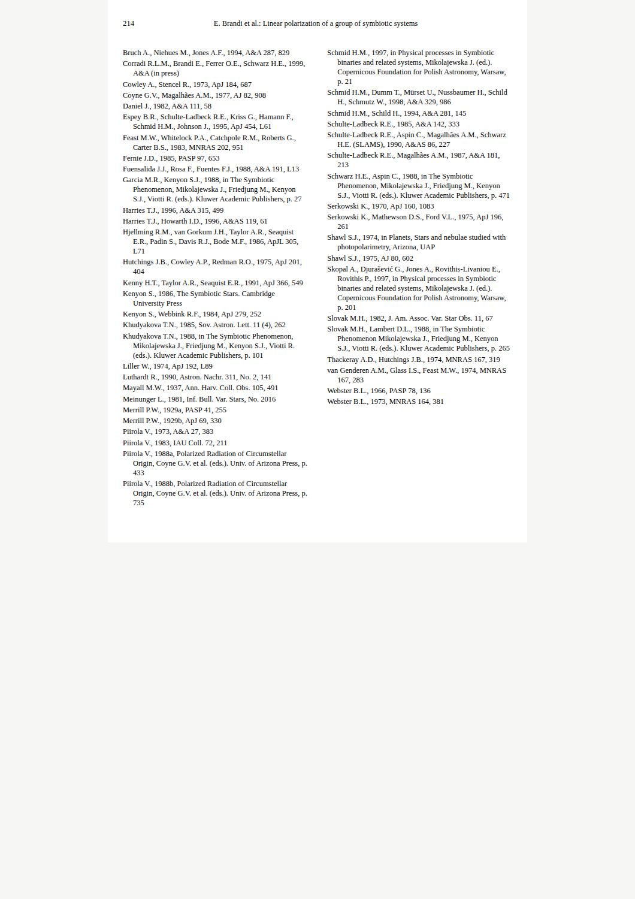214 E. Brandi et al.: Linear polarization of a group of symbiotic systems
Bruch A., Niehues M., Jones A.F., 1994, A&A 287, 829
Corradi R.L.M., Brandi E., Ferrer O.E., Schwarz H.E., 1999, A&A (in press)
Cowley A., Stencel R., 1973, ApJ 184, 687
Coyne G.V., Magalhães A.M., 1977, AJ 82, 908
Daniel J., 1982, A&A 111, 58
Espey B.R., Schulte-Ladbeck R.E., Kriss G., Hamann F., Schmid H.M., Johnson J., 1995, ApJ 454, L61
Feast M.W., Whitelock P.A., Catchpole R.M., Roberts G., Carter B.S., 1983, MNRAS 202, 951
Fernie J.D., 1985, PASP 97, 653
Fuensalida J.J., Rosa F., Fuentes F.J., 1988, A&A 191, L13
Garcia M.R., Kenyon S.J., 1988, in The Symbiotic Phenomenon, Mikolajewska J., Friedjung M., Kenyon S.J., Viotti R. (eds.). Kluwer Academic Publishers, p. 27
Harries T.J., 1996, A&A 315, 499
Harries T.J., Howarth I.D., 1996, A&AS 119, 61
Hjellming R.M., van Gorkum J.H., Taylor A.R., Seaquist E.R., Padin S., Davis R.J., Bode M.F., 1986, ApJL 305, L71
Hutchings J.B., Cowley A.P., Redman R.O., 1975, ApJ 201, 404
Kenny H.T., Taylor A.R., Seaquist E.R., 1991, ApJ 366, 549
Kenyon S., 1986, The Symbiotic Stars. Cambridge University Press
Kenyon S., Webbink R.F., 1984, ApJ 279, 252
Khudyakova T.N., 1985, Sov. Astron. Lett. 11 (4), 262
Khudyakova T.N., 1988, in The Symbiotic Phenomenon, Mikolajewska J., Friedjung M., Kenyon S.J., Viotti R. (eds.). Kluwer Academic Publishers, p. 101
Liller W., 1974, ApJ 192, L89
Luthardt R., 1990, Astron. Nachr. 311, No. 2, 141
Mayall M.W., 1937, Ann. Harv. Coll. Obs. 105, 491
Meinunger L., 1981, Inf. Bull. Var. Stars, No. 2016
Merrill P.W., 1929a, PASP 41, 255
Merrill P.W., 1929b, ApJ 69, 330
Piirola V., 1973, A&A 27, 383
Piirola V., 1983, IAU Coll. 72, 211
Piirola V., 1988a, Polarized Radiation of Circumstellar Origin, Coyne G.V. et al. (eds.). Univ. of Arizona Press, p. 433
Piirola V., 1988b, Polarized Radiation of Circumstellar Origin, Coyne G.V. et al. (eds.). Univ. of Arizona Press, p. 735
Schmid H.M., 1997, in Physical processes in Symbiotic binaries and related systems, Mikolajewska J. (ed.). Copernicous Foundation for Polish Astronomy, Warsaw, p. 21
Schmid H.M., Dumm T., Mürset U., Nussbaumer H., Schild H., Schmutz W., 1998, A&A 329, 986
Schmid H.M., Schild H., 1994, A&A 281, 145
Schulte-Ladbeck R.E., 1985, A&A 142, 333
Schulte-Ladbeck R.E., Aspin C., Magalhães A.M., Schwarz H.E. (SLAMS), 1990, A&AS 86, 227
Schulte-Ladbeck R.E., Magalhães A.M., 1987, A&A 181, 213
Schwarz H.E., Aspin C., 1988, in The Symbiotic Phenomenon, Mikolajewska J., Friedjung M., Kenyon S.J., Viotti R. (eds.). Kluwer Academic Publishers, p. 471
Serkowski K., 1970, ApJ 160, 1083
Serkowski K., Mathewson D.S., Ford V.L., 1975, ApJ 196, 261
Shawl S.J., 1974, in Planets, Stars and nebulae studied with photopolarimetry, Arizona, UAP
Shawl S.J., 1975, AJ 80, 602
Skopal A., Djurašević G., Jones A., Rovithis-Livaniou E., Rovithis P., 1997, in Physical processes in Symbiotic binaries and related systems, Mikolajewska J. (ed.). Copernicous Foundation for Polish Astronomy, Warsaw, p. 201
Slovak M.H., 1982, J. Am. Assoc. Var. Star Obs. 11, 67
Slovak M.H., Lambert D.L., 1988, in The Symbiotic Phenomenon Mikolajewska J., Friedjung M., Kenyon S.J., Viotti R. (eds.). Kluwer Academic Publishers, p. 265
Thackeray A.D., Hutchings J.B., 1974, MNRAS 167, 319
van Genderen A.M., Glass I.S., Feast M.W., 1974, MNRAS 167, 283
Webster B.L., 1966, PASP 78, 136
Webster B.L., 1973, MNRAS 164, 381